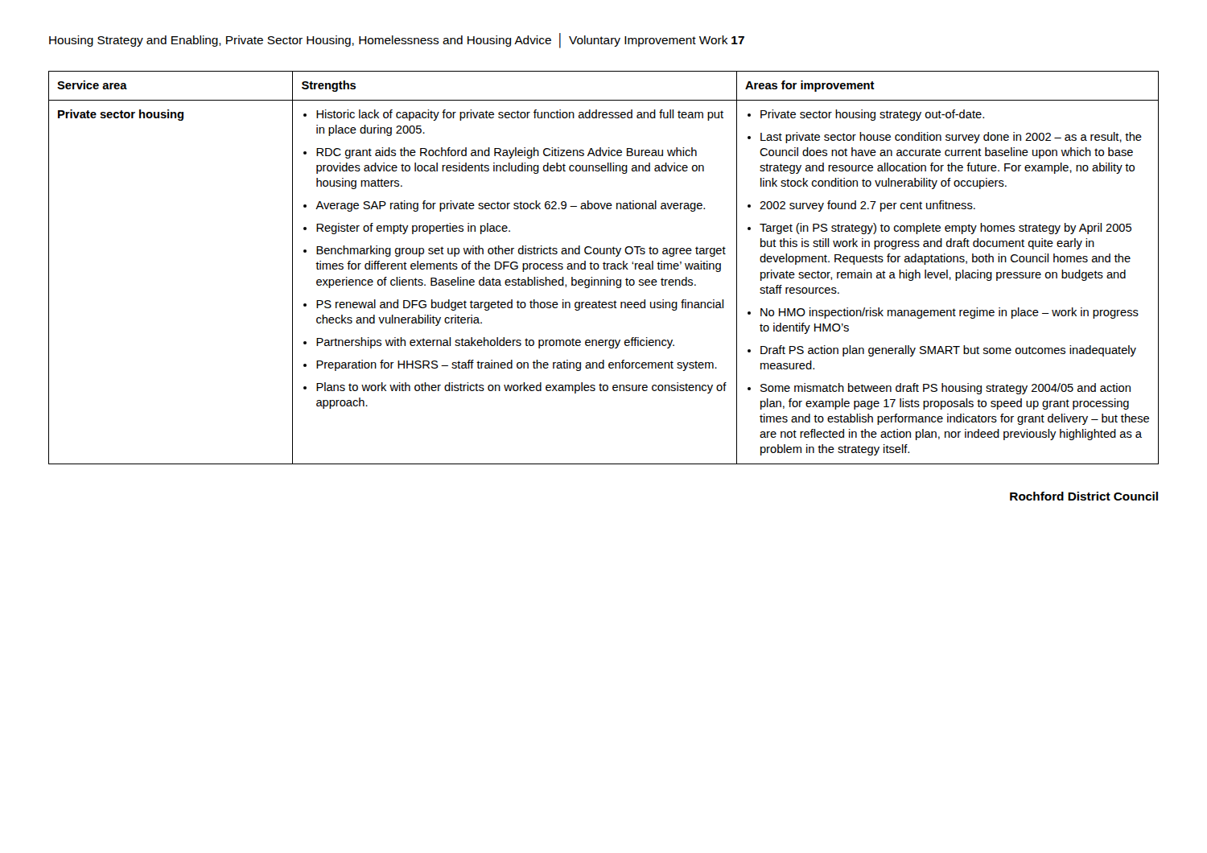Housing Strategy and Enabling, Private Sector Housing, Homelessness and Housing Advice│Voluntary Improvement Work17
| Service area | Strengths | Areas for improvement |
| --- | --- | --- |
| Private sector housing | Historic lack of capacity for private sector function addressed and full team put in place during 2005. RDC grant aids the Rochford and Rayleigh Citizens Advice Bureau which provides advice to local residents including debt counselling and advice on housing matters. Average SAP rating for private sector stock 62.9 – above national average. Register of empty properties in place. Benchmarking group set up with other districts and County OTs to agree target times for different elements of the DFG process and to track ‘real time’ waiting experience of clients. Baseline data established, beginning to see trends. PS renewal and DFG budget targeted to those in greatest need using financial checks and vulnerability criteria. Partnerships with external stakeholders to promote energy efficiency. Preparation for HHSRS – staff trained on the rating and enforcement system. Plans to work with other districts on worked examples to ensure consistency of approach. | Private sector housing strategy out-of-date. Last private sector house condition survey done in 2002 – as a result, the Council does not have an accurate current baseline upon which to base strategy and resource allocation for the future. For example, no ability to link stock condition to vulnerability of occupiers. 2002 survey found 2.7 per cent unfitness. Target (in PS strategy) to complete empty homes strategy by April 2005 but this is still work in progress and draft document quite early in development. Requests for adaptations, both in Council homes and the private sector, remain at a high level, placing pressure on budgets and staff resources. No HMO inspection/risk management regime in place – work in progress to identify HMO’s Draft PS action plan generally SMART but some outcomes inadequately measured. Some mismatch between draft PS housing strategy 2004/05 and action plan, for example page 17 lists proposals to speed up grant processing times and to establish performance indicators for grant delivery – but these are not reflected in the action plan, nor indeed previously highlighted as a problem in the strategy itself. |
Rochford District Council